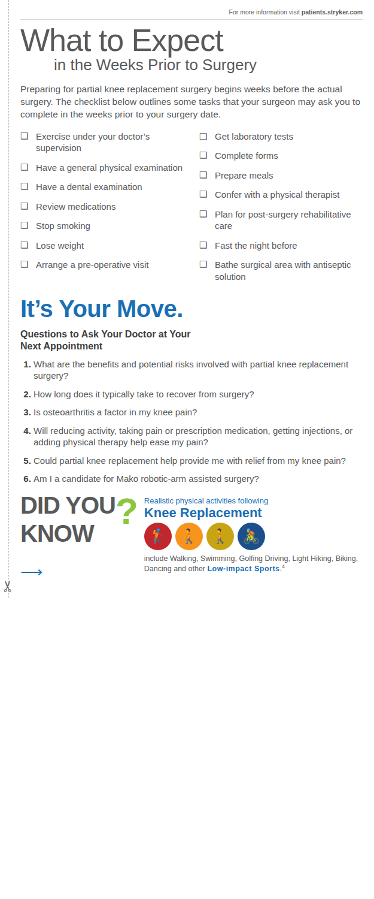✂
For more information visit patients.stryker.com
What to Expect in the Weeks Prior to Surgery
Preparing for partial knee replacement surgery begins weeks before the actual surgery. The checklist below outlines some tasks that your surgeon may ask you to complete in the weeks prior to your surgery date.
Exercise under your doctor’s supervision
Have a general physical examination
Have a dental examination
Review medications
Stop smoking
Lose weight
Arrange a pre-operative visit
Get laboratory tests
Complete forms
Prepare meals
Confer with a physical therapist
Plan for post-surgery rehabilitative care
Fast the night before
Bathe surgical area with antiseptic solution
It’s Your Move.
Questions to Ask Your Doctor at Your
Next Appointment
What are the benefits and potential risks involved with partial knee replacement surgery?
How long does it typically take to recover from surgery?
Is osteoarthritis a factor in my knee pain?
Will reducing activity, taking pain or prescription medication, getting injections, or adding physical therapy help ease my pain?
Could partial knee replacement help provide me with relief from my knee pain?
Am I a candidate for Mako robotic-arm assisted surgery?
DID YOU? KNOW
⟶
Realistic physical activities following
Knee Replacement
🏌
🚶
🚶
🚴
include Walking, Swimming, Golfing Driving, Light Hiking, Biking, Dancing and other Low-impact Sports.4